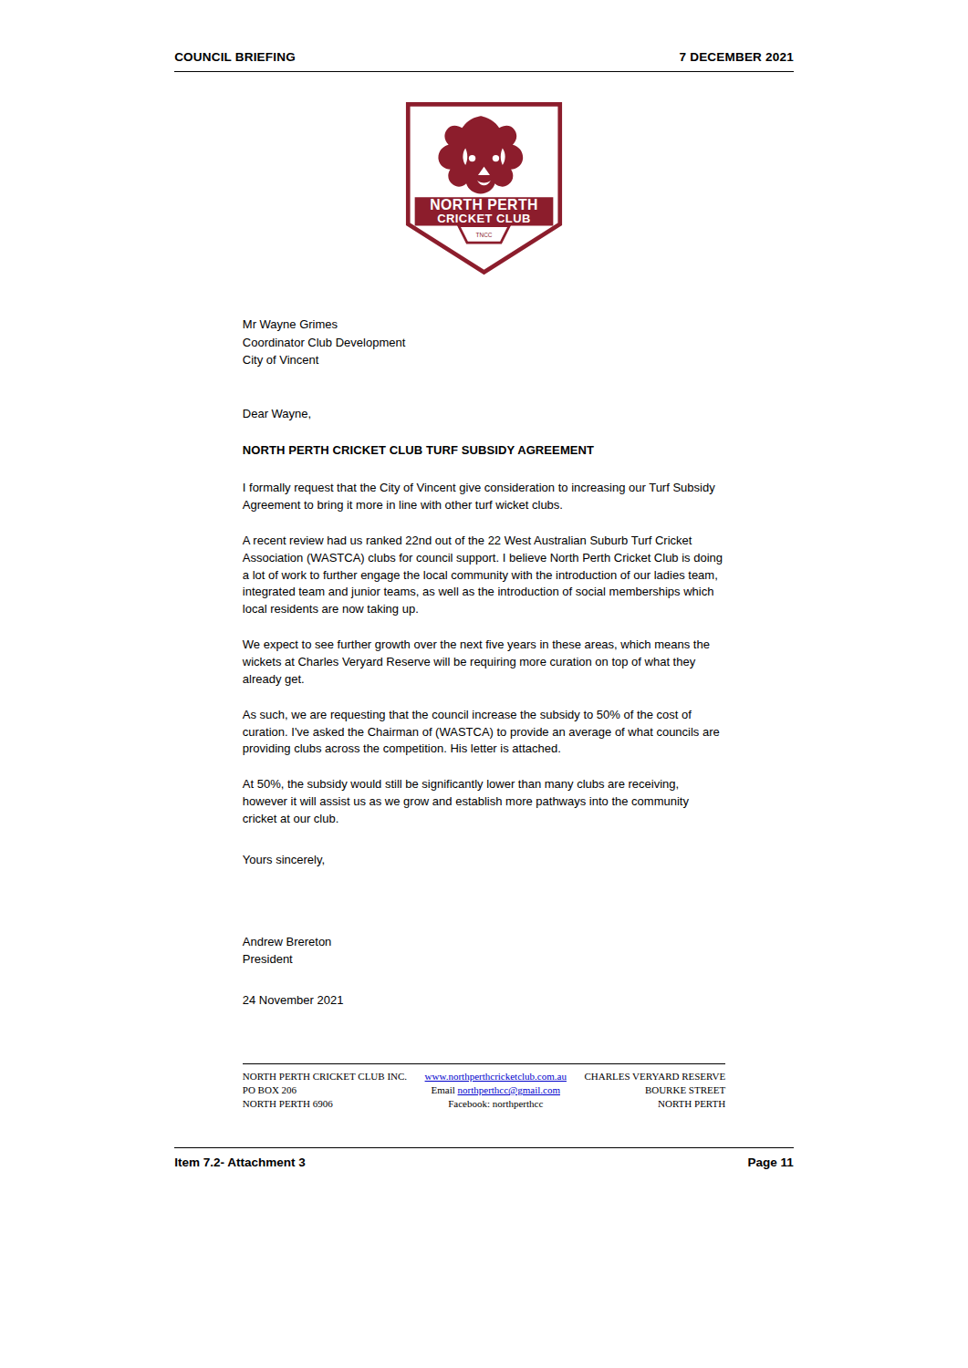COUNCIL BRIEFING 7 DECEMBER 2021
NORTH PERTH CRICKET CLUB TNCC
Mr Wayne Grimes
Coordinator Club Development
City of Vincent
Dear Wayne,
NORTH PERTH CRICKET CLUB TURF SUBSIDY AGREEMENT
I formally request that the City of Vincent give consideration to increasing our Turf Subsidy Agreement to bring it more in line with other turf wicket clubs.
A recent review had us ranked 22nd out of the 22 West Australian Suburb Turf Cricket Association (WASTCA) clubs for council support. I believe North Perth Cricket Club is doing a lot of work to further engage the local community with the introduction of our ladies team, integrated team and junior teams, as well as the introduction of social memberships which local residents are now taking up.
We expect to see further growth over the next five years in these areas, which means the wickets at Charles Veryard Reserve will be requiring more curation on top of what they already get.
As such, we are requesting that the council increase the subsidy to 50% of the cost of curation. I've asked the Chairman of (WASTCA) to provide an average of what councils are providing clubs across the competition. His letter is attached.
At 50%, the subsidy would still be significantly lower than many clubs are receiving, however it will assist us as we grow and establish more pathways into the community cricket at our club.
Yours sincerely,
Andrew Brereton
President
24 November 2021
NORTH PERTH CRICKET CLUB INC.
PO BOX 206
NORTH PERTH 6906
www.northperthcricketclub.com.au
Email northperthcc@gmail.com
Facebook: northperthcc
CHARLES VERYARD RESERVE
BOURKE STREET
NORTH PERTH
Item 7.2- Attachment 3 Page 11